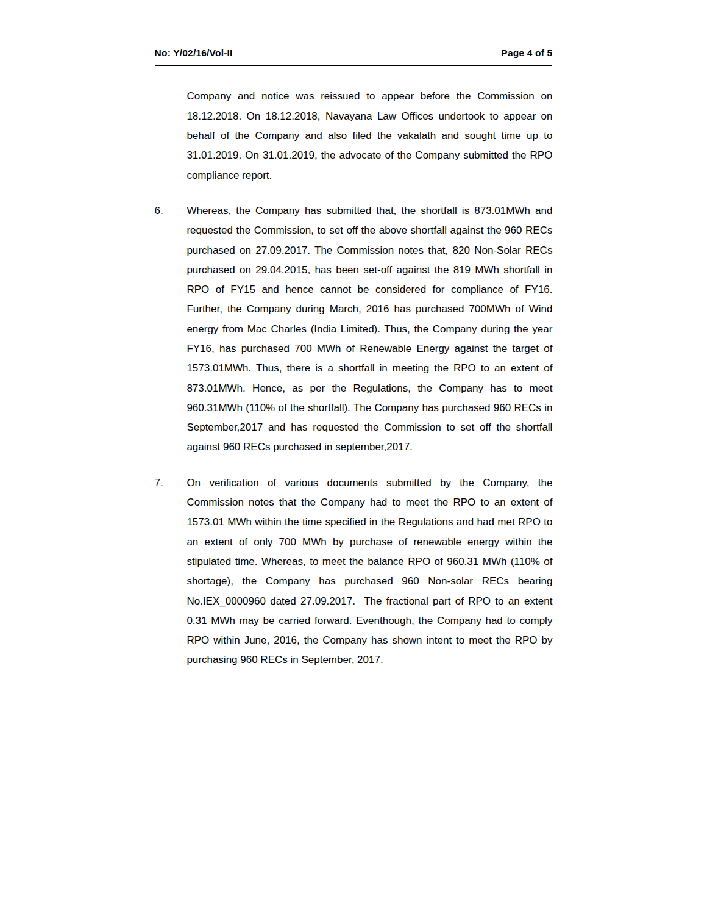No: Y/02/16/Vol-II Page 4 of 5
Company and notice was reissued to appear before the Commission on 18.12.2018. On 18.12.2018, Navayana Law Offices undertook to appear on behalf of the Company and also filed the vakalath and sought time up to 31.01.2019. On 31.01.2019, the advocate of the Company submitted the RPO compliance report.
6.
Whereas, the Company has submitted that, the shortfall is 873.01MWh and requested the Commission, to set off the above shortfall against the 960 RECs purchased on 27.09.2017. The Commission notes that, 820 Non-Solar RECs purchased on 29.04.2015, has been set-off against the 819 MWh shortfall in RPO of FY15 and hence cannot be considered for compliance of FY16. Further, the Company during March, 2016 has purchased 700MWh of Wind energy from Mac Charles (India Limited). Thus, the Company during the year FY16, has purchased 700 MWh of Renewable Energy against the target of 1573.01MWh. Thus, there is a shortfall in meeting the RPO to an extent of 873.01MWh. Hence, as per the Regulations, the Company has to meet 960.31MWh (110% of the shortfall). The Company has purchased 960 RECs in September,2017 and has requested the Commission to set off the shortfall against 960 RECs purchased in september,2017.
7.
On verification of various documents submitted by the Company, the Commission notes that the Company had to meet the RPO to an extent of 1573.01 MWh within the time specified in the Regulations and had met RPO to an extent of only 700 MWh by purchase of renewable energy within the stipulated time. Whereas, to meet the balance RPO of 960.31 MWh (110% of shortage), the Company has purchased 960 Non-solar RECs bearing No.IEX_0000960 dated 27.09.2017. The fractional part of RPO to an extent 0.31 MWh may be carried forward. Eventhough, the Company had to comply RPO within June, 2016, the Company has shown intent to meet the RPO by purchasing 960 RECs in September, 2017.